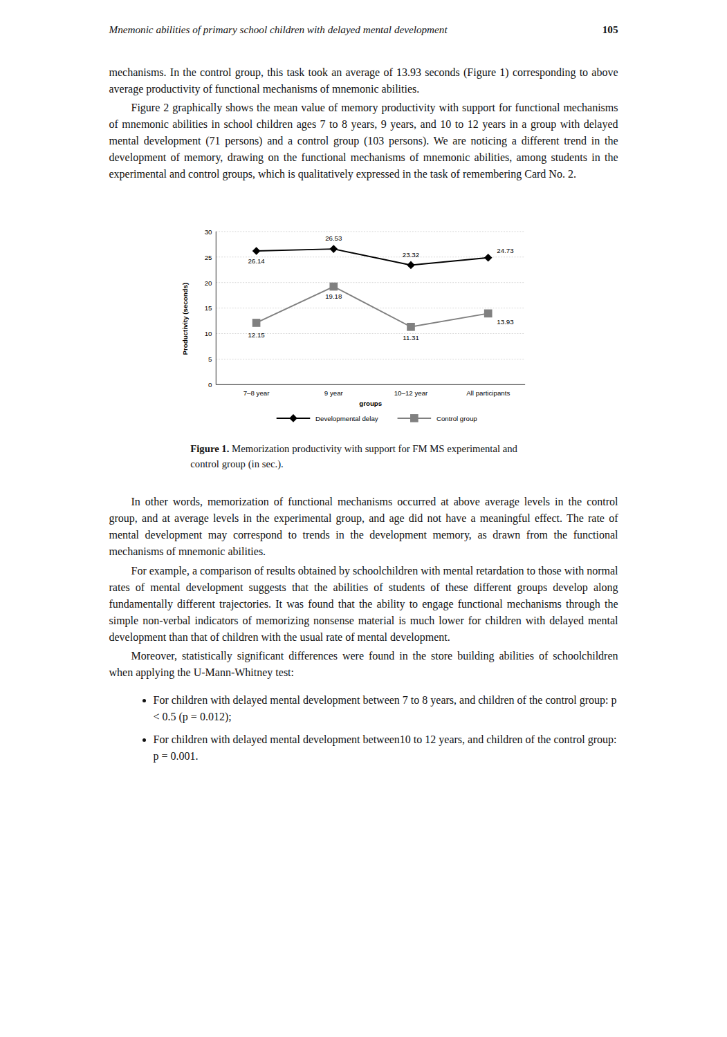Mnemonic abilities of primary school children with delayed mental development 105
mechanisms. In the control group, this task took an average of 13.93 seconds (Figure 1) corresponding to above average productivity of functional mechanisms of mnemonic abilities.
Figure 2 graphically shows the mean value of memory productivity with support for functional mechanisms of mnemonic abilities in school children ages 7 to 8 years, 9 years, and 10 to 12 years in a group with delayed mental development (71 persons) and a control group (103 persons). We are noticing a different trend in the development of memory, drawing on the functional mechanisms of mnemonic abilities, among students in the experimental and control groups, which is qualitatively expressed in the task of remembering Card No. 2.
Productivity (seconds) 30 25 20 15 10 5 0 26.14 26.53 23.32 24.73 12.15 19.18 11.31 13.93 7–8 year 9 year 10–12 year All participants groups Developmental delay Control group
Figure 1. Memorization productivity with support for FM MS experimental and control group (in sec.).
In other words, memorization of functional mechanisms occurred at above average levels in the control group, and at average levels in the experimental group, and age did not have a meaningful effect. The rate of mental development may correspond to trends in the development memory, as drawn from the functional mechanisms of mnemonic abilities.
For example, a comparison of results obtained by schoolchildren with mental retardation to those with normal rates of mental development suggests that the abilities of students of these different groups develop along fundamentally different trajectories. It was found that the ability to engage functional mechanisms through the simple non-verbal indicators of memorizing nonsense material is much lower for children with delayed mental development than that of children with the usual rate of mental development.
Moreover, statistically significant differences were found in the store building abilities of schoolchildren when applying the U-Mann-Whitney test:
For children with delayed mental development between 7 to 8 years, and children of the control group: p < 0.5 (p = 0.012);
For children with delayed mental development between10 to 12 years, and children of the control group: p = 0.001.